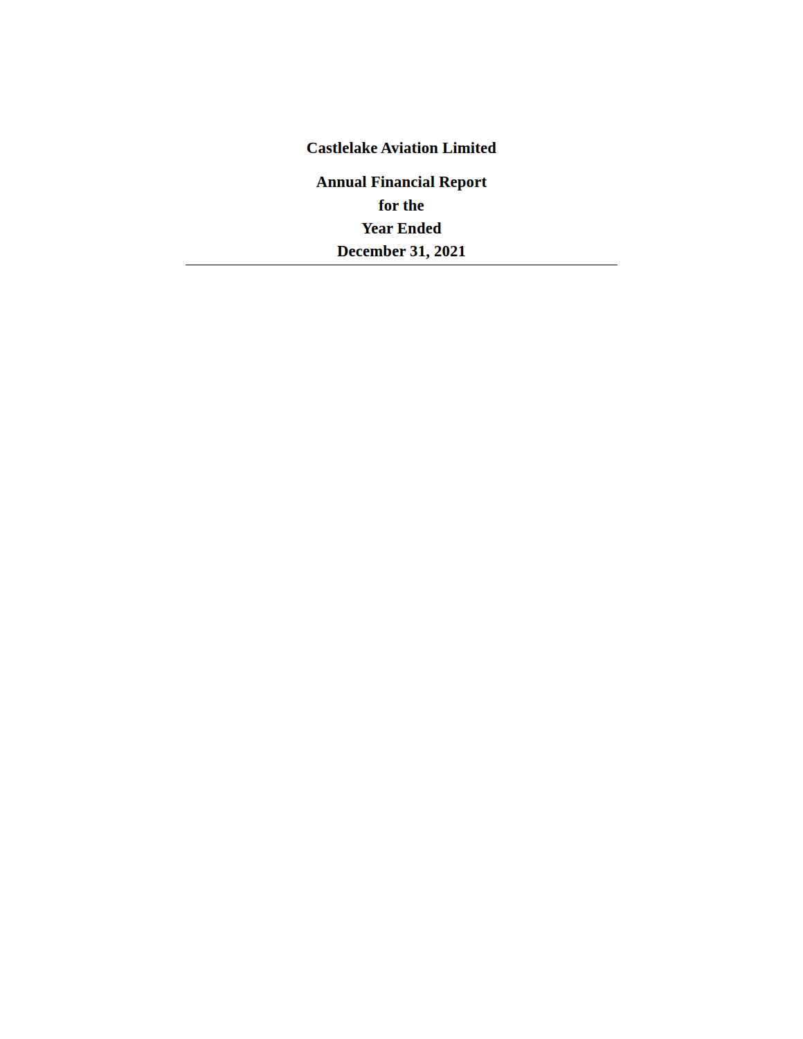Castlelake Aviation Limited
Annual Financial Report
for the
Year Ended
December 31, 2021